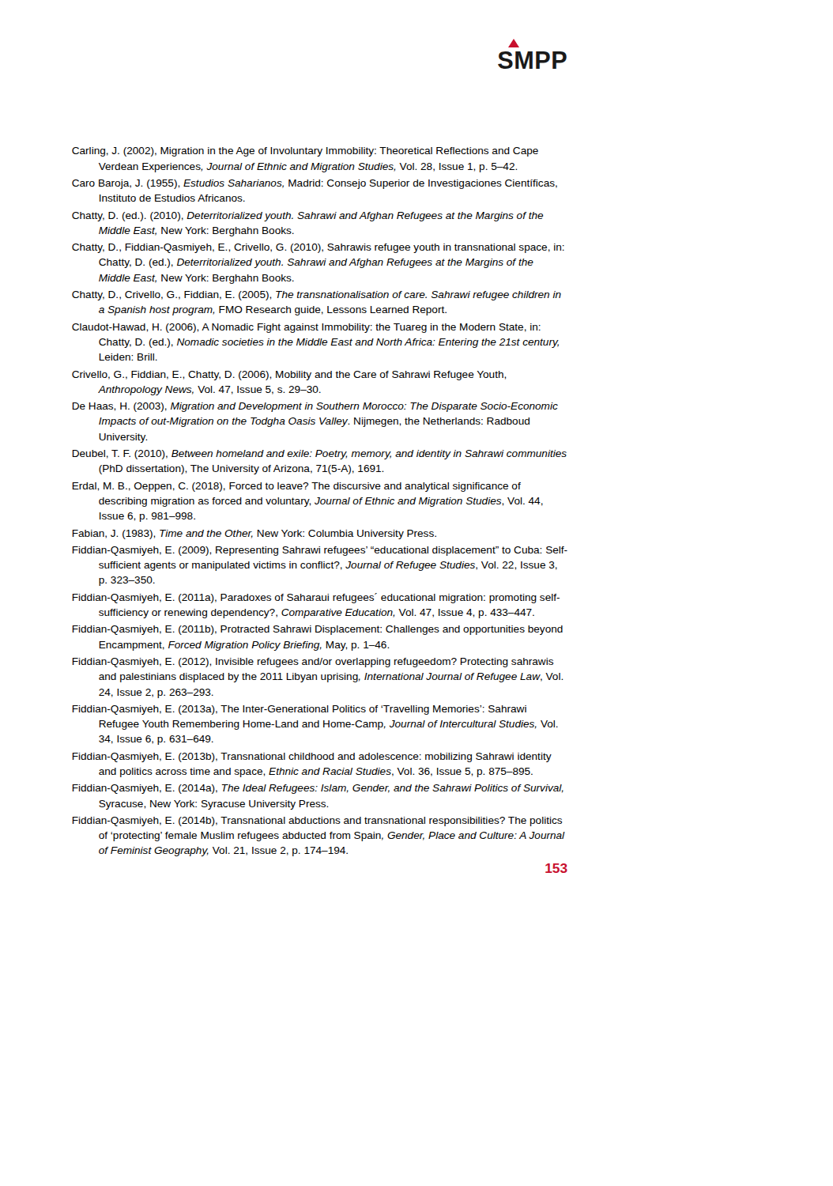SMPP
Carling, J. (2002), Migration in the Age of Involuntary Immobility: Theoretical Reflections and Cape Verdean Experiences, Journal of Ethnic and Migration Studies, Vol. 28, Issue 1, p. 5–42.
Caro Baroja, J. (1955), Estudios Saharianos, Madrid: Consejo Superior de Investigaciones Científicas, Instituto de Estudios Africanos.
Chatty, D. (ed.). (2010), Deterritorialized youth. Sahrawi and Afghan Refugees at the Margins of the Middle East, New York: Berghahn Books.
Chatty, D., Fiddian-Qasmiyeh, E., Crivello, G. (2010), Sahrawis refugee youth in transnational space, in: Chatty, D. (ed.), Deterritorialized youth. Sahrawi and Afghan Refugees at the Margins of the Middle East, New York: Berghahn Books.
Chatty, D., Crivello, G., Fiddian, E. (2005), The transnationalisation of care. Sahrawi refugee children in a Spanish host program, FMO Research guide, Lessons Learned Report.
Claudot-Hawad, H. (2006), A Nomadic Fight against Immobility: the Tuareg in the Modern State, in: Chatty, D. (ed.), Nomadic societies in the Middle East and North Africa: Entering the 21st century, Leiden: Brill.
Crivello, G., Fiddian, E., Chatty, D. (2006), Mobility and the Care of Sahrawi Refugee Youth, Anthropology News, Vol. 47, Issue 5, s. 29–30.
De Haas, H. (2003), Migration and Development in Southern Morocco: The Disparate Socio-Economic Impacts of out-Migration on the Todgha Oasis Valley. Nijmegen, the Netherlands: Radboud University.
Deubel, T. F. (2010), Between homeland and exile: Poetry, memory, and identity in Sahrawi communities (PhD dissertation), The University of Arizona, 71(5-A), 1691.
Erdal, M. B., Oeppen, C. (2018), Forced to leave? The discursive and analytical significance of describing migration as forced and voluntary, Journal of Ethnic and Migration Studies, Vol. 44, Issue 6, p. 981–998.
Fabian, J. (1983), Time and the Other, New York: Columbia University Press.
Fiddian-Qasmiyeh, E. (2009), Representing Sahrawi refugees’ “educational displacement” to Cuba: Self-sufficient agents or manipulated victims in conflict?, Journal of Refugee Studies, Vol. 22, Issue 3, p. 323–350.
Fiddian-Qasmiyeh, E. (2011a), Paradoxes of Saharaui refugees´ educational migration: promoting self-sufficiency or renewing dependency?, Comparative Education, Vol. 47, Issue 4, p. 433–447.
Fiddian-Qasmiyeh, E. (2011b), Protracted Sahrawi Displacement: Challenges and opportunities beyond Encampment, Forced Migration Policy Briefing, May, p. 1–46.
Fiddian-Qasmiyeh, E. (2012), Invisible refugees and/or overlapping refugeedom? Protecting sahrawis and palestinians displaced by the 2011 Libyan uprising, International Journal of Refugee Law, Vol. 24, Issue 2, p. 263–293.
Fiddian-Qasmiyeh, E. (2013a), The Inter-Generational Politics of ‘Travelling Memories’: Sahrawi Refugee Youth Remembering Home-Land and Home-Camp, Journal of Intercultural Studies, Vol. 34, Issue 6, p. 631–649.
Fiddian-Qasmiyeh, E. (2013b), Transnational childhood and adolescence: mobilizing Sahrawi identity and politics across time and space, Ethnic and Racial Studies, Vol. 36, Issue 5, p. 875–895.
Fiddian-Qasmiyeh, E. (2014a), The Ideal Refugees: Islam, Gender, and the Sahrawi Politics of Survival, Syracuse, New York: Syracuse University Press.
Fiddian-Qasmiyeh, E. (2014b), Transnational abductions and transnational responsibilities? The politics of ‘protecting’ female Muslim refugees abducted from Spain, Gender, Place and Culture: A Journal of Feminist Geography, Vol. 21, Issue 2, p. 174–194.
153